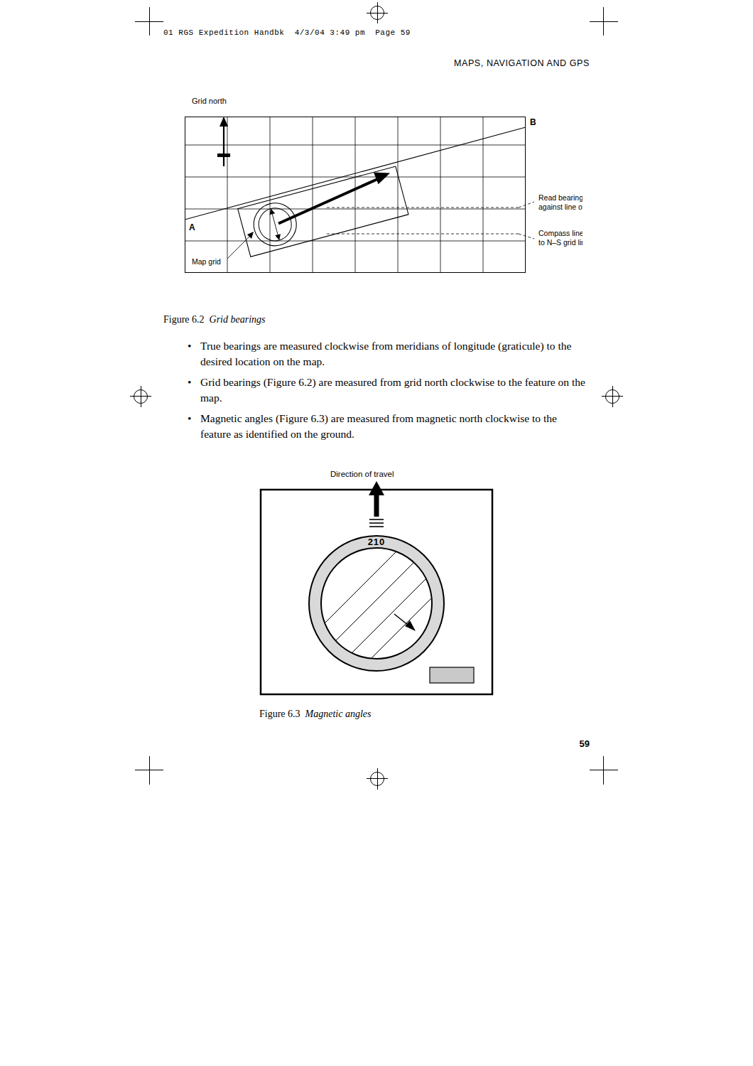01 RGS Expedition Handbk 4/3/04 3:49 pm Page 59
MAPS, NAVIGATION AND GPS
Grid north A B Read bearing on circle against line of travel Compass lines parallel to N–S grid lines Map grid
Figure 6.2 Grid bearings
True bearings are measured clockwise from meridians of longitude (graticule) to the desired location on the map.
Grid bearings (Figure 6.2) are measured from grid north clockwise to the feature on the map.
Magnetic angles (Figure 6.3) are measured from magnetic north clockwise to the feature as identified on the ground.
Direction of travel 210
Figure 6.3 Magnetic angles
59